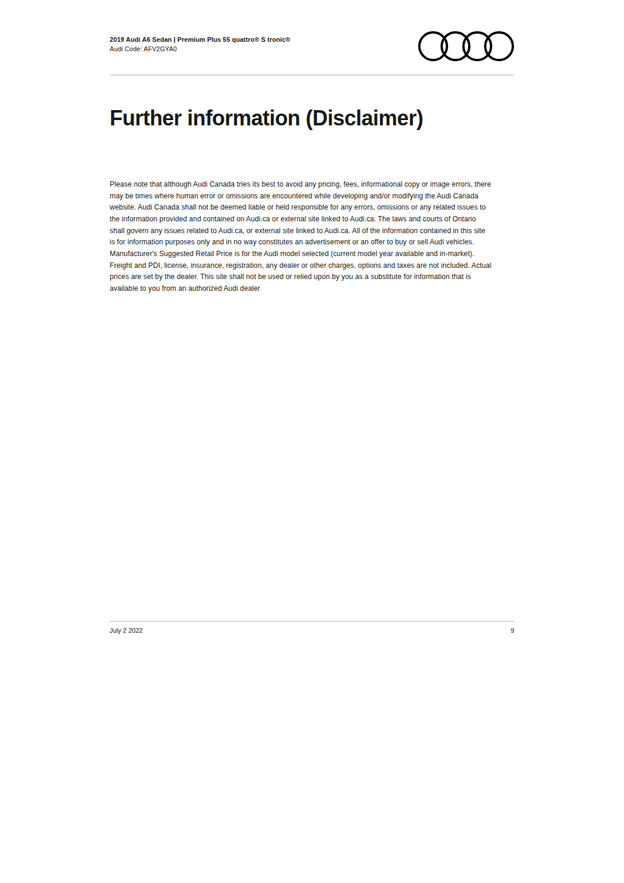2019 Audi A6 Sedan | Premium Plus 55 quattro® S tronic®
Audi Code: AFV2GYA0
Further information (Disclaimer)
Please note that although Audi Canada tries its best to avoid any pricing, fees, informational copy or image errors, there may be times where human error or omissions are encountered while developing and/or modifying the Audi Canada website. Audi Canada shall not be deemed liable or held responsible for any errors, omissions or any related issues to the information provided and contained on Audi.ca or external site linked to Audi.ca. The laws and courts of Ontario shall govern any issues related to Audi.ca, or external site linked to Audi.ca. All of the information contained in this site is for information purposes only and in no way constitutes an advertisement or an offer to buy or sell Audi vehicles. Manufacturer's Suggested Retail Price is for the Audi model selected (current model year available and in-market). Freight and PDI, license, insurance, registration, any dealer or other charges, options and taxes are not included. Actual prices are set by the dealer. This site shall not be used or relied upon by you as a substitute for information that is available to you from an authorized Audi dealer
July 2 2022 9